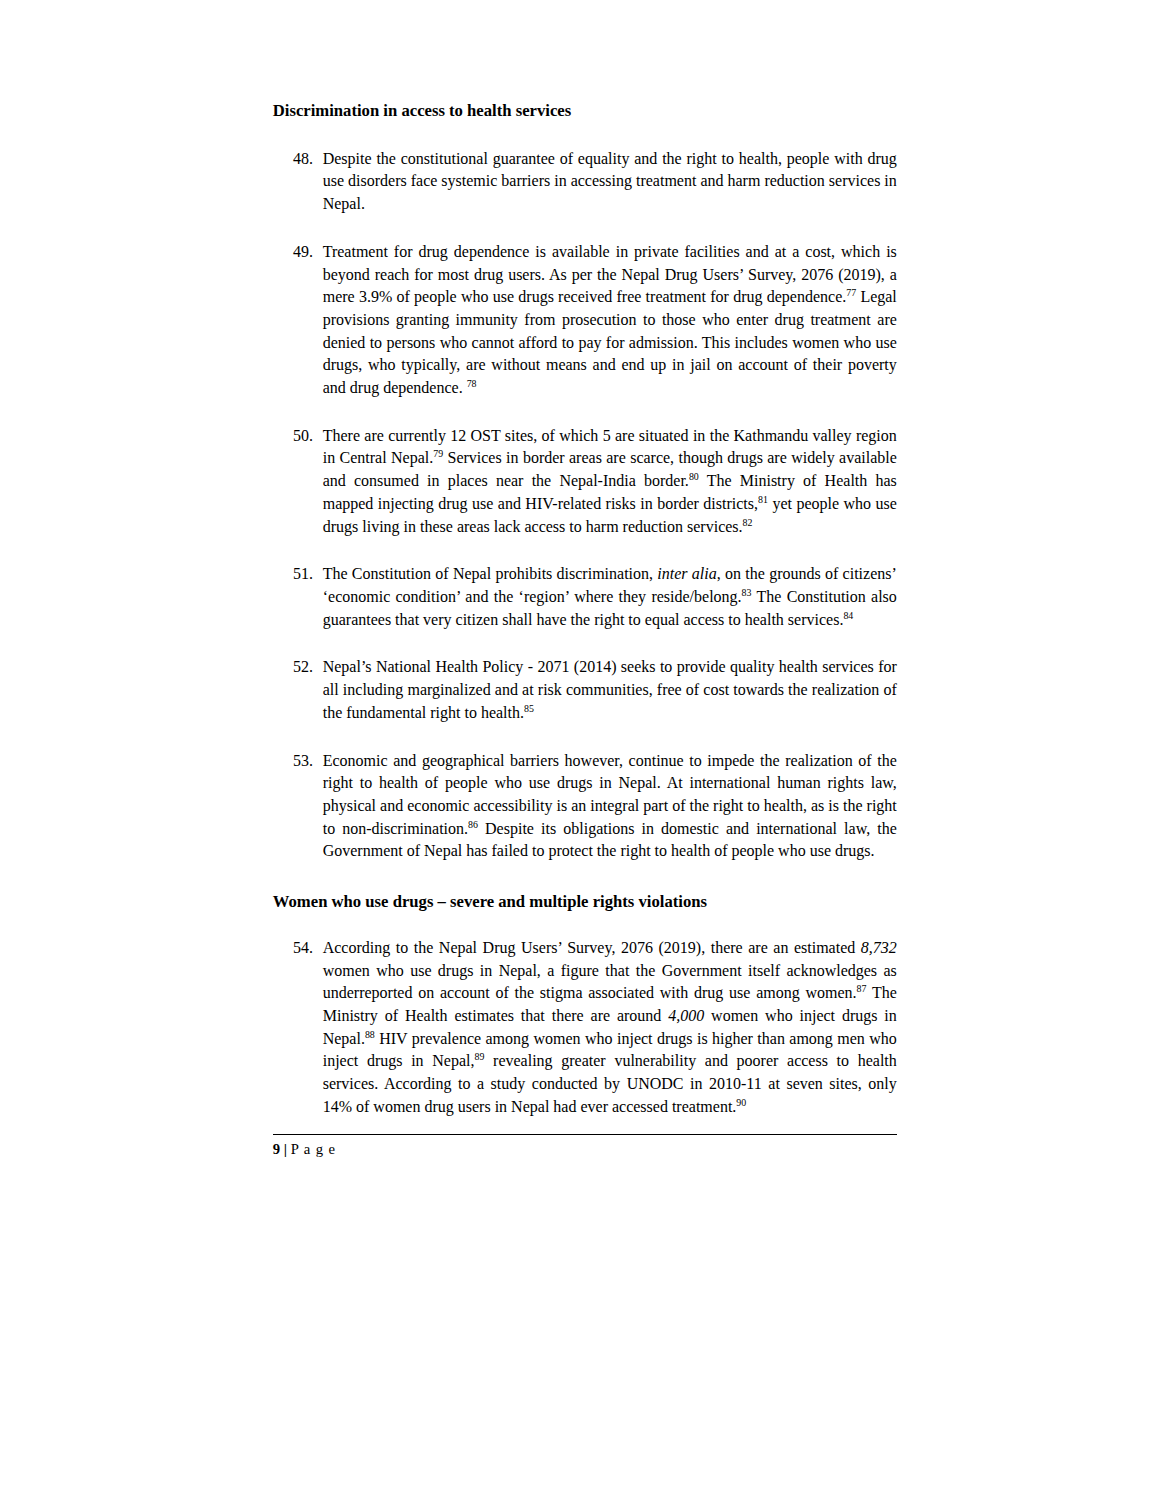Discrimination in access to health services
48. Despite the constitutional guarantee of equality and the right to health, people with drug use disorders face systemic barriers in accessing treatment and harm reduction services in Nepal.
49. Treatment for drug dependence is available in private facilities and at a cost, which is beyond reach for most drug users. As per the Nepal Drug Users’ Survey, 2076 (2019), a mere 3.9% of people who use drugs received free treatment for drug dependence.77 Legal provisions granting immunity from prosecution to those who enter drug treatment are denied to persons who cannot afford to pay for admission. This includes women who use drugs, who typically, are without means and end up in jail on account of their poverty and drug dependence. 78
50. There are currently 12 OST sites, of which 5 are situated in the Kathmandu valley region in Central Nepal.79 Services in border areas are scarce, though drugs are widely available and consumed in places near the Nepal-India border.80 The Ministry of Health has mapped injecting drug use and HIV-related risks in border districts,81 yet people who use drugs living in these areas lack access to harm reduction services.82
51. The Constitution of Nepal prohibits discrimination, inter alia, on the grounds of citizens’ ‘economic condition’ and the ‘region’ where they reside/belong.83 The Constitution also guarantees that very citizen shall have the right to equal access to health services.84
52. Nepal’s National Health Policy - 2071 (2014) seeks to provide quality health services for all including marginalized and at risk communities, free of cost towards the realization of the fundamental right to health.85
53. Economic and geographical barriers however, continue to impede the realization of the right to health of people who use drugs in Nepal. At international human rights law, physical and economic accessibility is an integral part of the right to health, as is the right to non-discrimination.86 Despite its obligations in domestic and international law, the Government of Nepal has failed to protect the right to health of people who use drugs.
Women who use drugs – severe and multiple rights violations
54. According to the Nepal Drug Users’ Survey, 2076 (2019), there are an estimated 8,732 women who use drugs in Nepal, a figure that the Government itself acknowledges as underreported on account of the stigma associated with drug use among women.87 The Ministry of Health estimates that there are around 4,000 women who inject drugs in Nepal.88 HIV prevalence among women who inject drugs is higher than among men who inject drugs in Nepal,89 revealing greater vulnerability and poorer access to health services. According to a study conducted by UNODC in 2010-11 at seven sites, only 14% of women drug users in Nepal had ever accessed treatment.90
9 | P a g e